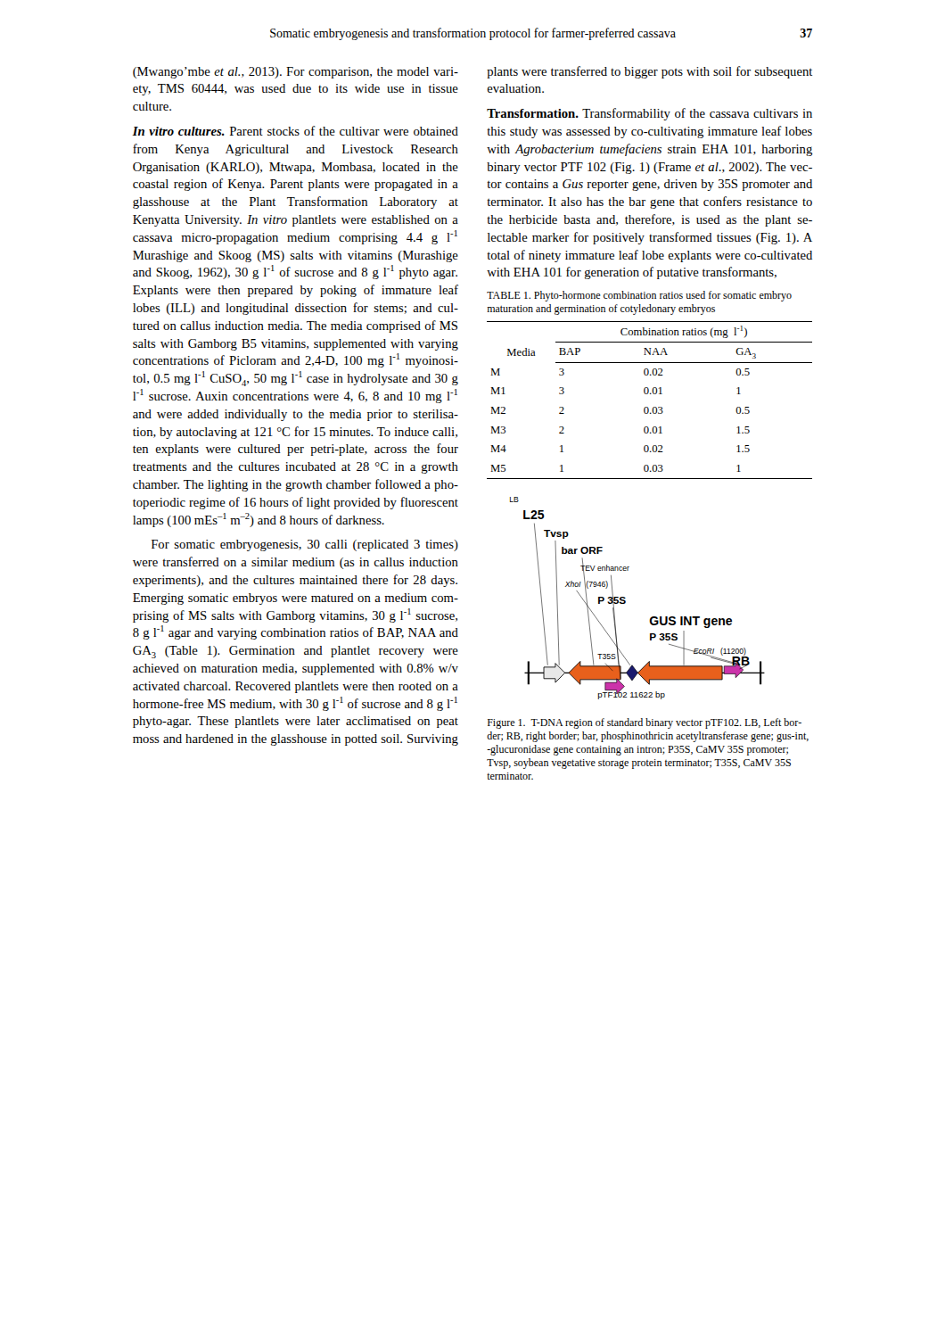Somatic embryogenesis and transformation protocol for farmer-preferred cassava 37
(Mwango’mbe et al., 2013). For comparison, the model variety, TMS 60444, was used due to its wide use in tissue culture.
In vitro cultures. Parent stocks of the cultivar were obtained from Kenya Agricultural and Livestock Research Organisation (KARLO), Mtwapa, Mombasa, located in the coastal region of Kenya. Parent plants were propagated in a glasshouse at the Plant Transformation Laboratory at Kenyatta University. In vitro plantlets were established on a cassava micro-propagation medium comprising 4.4 g l-1 Murashige and Skoog (MS) salts with vitamins (Murashige and Skoog, 1962), 30 g l-1 of sucrose and 8 g l-1 phyto agar. Explants were then prepared by poking of immature leaf lobes (ILL) and longitudinal dissection for stems; and cultured on callus induction media. The media comprised of MS salts with Gamborg B5 vitamins, supplemented with varying concentrations of Picloram and 2,4-D, 100 mg l-1 myoinositol, 0.5 mg l-1 CuSO4, 50 mg l-1 case in hydrolysate and 30 g l-1 sucrose. Auxin concentrations were 4, 6, 8 and 10 mg l-1 and were added individually to the media prior to sterilisation, by autoclaving at 121 °C for 15 minutes. To induce calli, ten explants were cultured per petri-plate, across the four treatments and the cultures incubated at 28 °C in a growth chamber. The lighting in the growth chamber followed a photoperiodic regime of 16 hours of light provided by fluorescent lamps (100 mEs–1 m–2) and 8 hours of darkness.
For somatic embryogenesis, 30 calli (replicated 3 times) were transferred on a similar medium (as in callus induction experiments), and the cultures maintained there for 28 days. Emerging somatic embryos were matured on a medium comprising of MS salts with Gamborg vitamins, 30 g l-1 sucrose, 8 g l-1 agar and varying combination ratios of BAP, NAA and GA3 (Table 1). Germination and plantlet recovery were achieved on maturation media, supplemented with 0.8% w/v activated charcoal. Recovered plantlets were then rooted on a hormone-free MS medium, with 30 g l-1 of sucrose and 8 g l-1 phyto-agar. These plantlets were later acclimatised on peat moss and hardened in the glasshouse in potted soil. Surviving plants were transferred to bigger pots with soil for subsequent evaluation.
Transformation. Transformability of the cassava cultivars in this study was assessed by co-cultivating immature leaf lobes with Agrobacterium tumefaciens strain EHA 101, harboring binary vector PTF 102 (Fig. 1) (Frame et al., 2002). The vector contains a Gus reporter gene, driven by 35S promoter and terminator. It also has the bar gene that confers resistance to the herbicide basta and, therefore, is used as the plant selectable marker for positively transformed tissues (Fig. 1). A total of ninety immature leaf lobe explants were co-cultivated with EHA 101 for generation of putative transformants,
TABLE 1. Phyto-hormone combination ratios used for somatic embryo maturation and germination of cotyledonary embryos
| Media | Combination ratios (mg l -1 ) |
| --- | --- |
| BAP | NAA | GA 3 |
| M | 3 | 0.02 | 0.5 |
| M1 | 3 | 0.01 | 1 |
| M2 | 2 | 0.03 | 0.5 |
| M3 | 2 | 0.01 | 1.5 |
| M4 | 1 | 0.02 | 1.5 |
| M5 | 1 | 0.03 | 1 |
LB L25 Tvsp bar ORF TEV enhancer XhoI (7946) P 35S GUS INT gene P 35S EcoRI (11200) T35S RB pTF102 11622 bp
Figure 1. T-DNA region of standard binary vector pTF102. LB, Left border; RB, right border; bar, phosphinothricin acetyltransferase gene; gus-int, -glucuronidase gene containing an intron; P35S, CaMV 35S promoter; Tvsp, soybean vegetative storage protein terminator; T35S, CaMV 35S terminator.